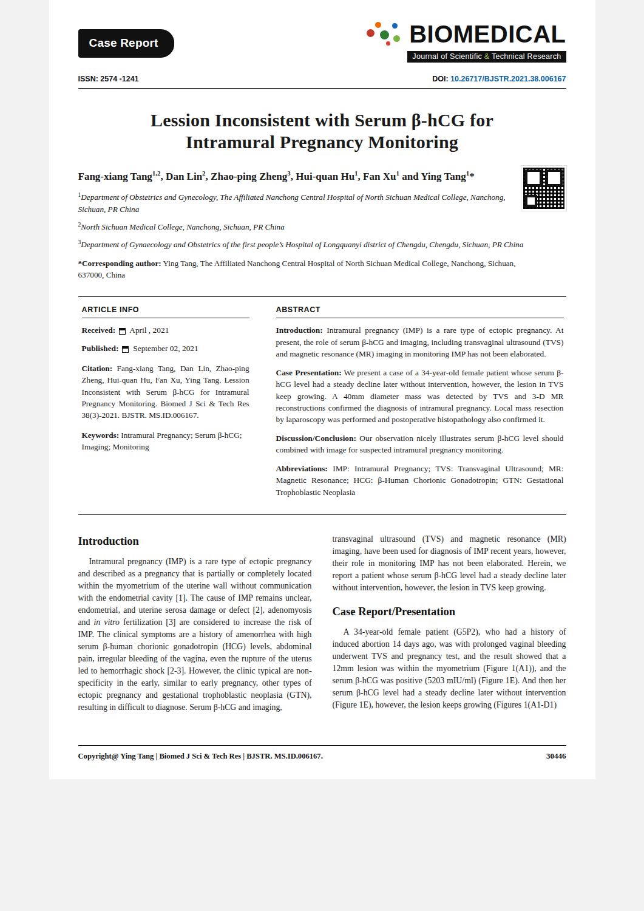Case Report
BIOMEDICAL
Journal of Scientific & Technical Research
ISSN: 2574 -1241
DOI: 10.26717/BJSTR.2021.38.006167
Lession Inconsistent with Serum β-hCG for
Intramural Pregnancy Monitoring
Fang-xiang Tang1,2, Dan Lin2, Zhao-ping Zheng3, Hui-quan Hu1, Fan Xu1 and Ying Tang1*
1Department of Obstetrics and Gynecology, The Affiliated Nanchong Central Hospital of North Sichuan Medical College, Nanchong, Sichuan, PR China
2North Sichuan Medical College, Nanchong, Sichuan, PR China
3Department of Gynaecology and Obstetrics of the first people’s Hospital of Longquanyi district of Chengdu, Chengdu, Sichuan, PR China
*Corresponding author: Ying Tang, The Affiliated Nanchong Central Hospital of North Sichuan Medical College, Nanchong, Sichuan, 637000, China
ARTICLE INFO
Received: April , 2021
Published: September 02, 2021
Citation: Fang-xiang Tang, Dan Lin, Zhao-ping Zheng, Hui-quan Hu, Fan Xu, Ying Tang. Lession Inconsistent with Serum β-hCG for Intramural Pregnancy Monitoring. Biomed J Sci & Tech Res 38(3)-2021. BJSTR. MS.ID.006167.
Keywords: Intramural Pregnancy; Serum β-hCG; Imaging; Monitoring
ABSTRACT
Introduction: Intramural pregnancy (IMP) is a rare type of ectopic pregnancy. At present, the role of serum β-hCG and imaging, including transvaginal ultrasound (TVS) and magnetic resonance (MR) imaging in monitoring IMP has not been elaborated.
Case Presentation: We present a case of a 34-year-old female patient whose serum β-hCG level had a steady decline later without intervention, however, the lesion in TVS keep growing. A 40mm diameter mass was detected by TVS and 3-D MR reconstructions confirmed the diagnosis of intramural pregnancy. Local mass resection by laparoscopy was performed and postoperative histopathology also confirmed it.
Discussion/Conclusion: Our observation nicely illustrates serum β-hCG level should combined with image for suspected intramural pregnancy monitoring.
Abbreviations: IMP: Intramural Pregnancy; TVS: Transvaginal Ultrasound; MR: Magnetic Resonance; HCG: β-Human Chorionic Gonadotropin; GTN: Gestational Trophoblastic Neoplasia
Introduction
Intramural pregnancy (IMP) is a rare type of ectopic pregnancy and described as a pregnancy that is partially or completely located within the myometrium of the uterine wall without communication with the endometrial cavity [1]. The cause of IMP remains unclear, endometrial, and uterine serosa damage or defect [2], adenomyosis and in vitro fertilization [3] are considered to increase the risk of IMP. The clinical symptoms are a history of amenorrhea with high serum β-human chorionic gonadotropin (HCG) levels, abdominal pain, irregular bleeding of the vagina, even the rupture of the uterus led to hemorrhagic shock [2-3]. However, the clinic typical are non-specificity in the early, similar to early pregnancy, other types of ectopic pregnancy and gestational trophoblastic neoplasia (GTN), resulting in difficult to diagnose. Serum β-hCG and imaging,
transvaginal ultrasound (TVS) and magnetic resonance (MR) imaging, have been used for diagnosis of IMP recent years, however, their role in monitoring IMP has not been elaborated. Herein, we report a patient whose serum β-hCG level had a steady decline later without intervention, however, the lesion in TVS keep growing.
Case Report/Presentation
A 34-year-old female patient (G5P2), who had a history of induced abortion 14 days ago, was with prolonged vaginal bleeding underwent TVS and pregnancy test, and the result showed that a 12mm lesion was within the myometrium (Figure 1(A1)), and the serum β-hCG was positive (5203 mIU/ml) (Figure 1E). And then her serum β-hCG level had a steady decline later without intervention (Figure 1E), however, the lesion keeps growing (Figures 1(A1-D1)
Copyright@ Ying Tang | Biomed J Sci & Tech Res | BJSTR. MS.ID.006167.
30446